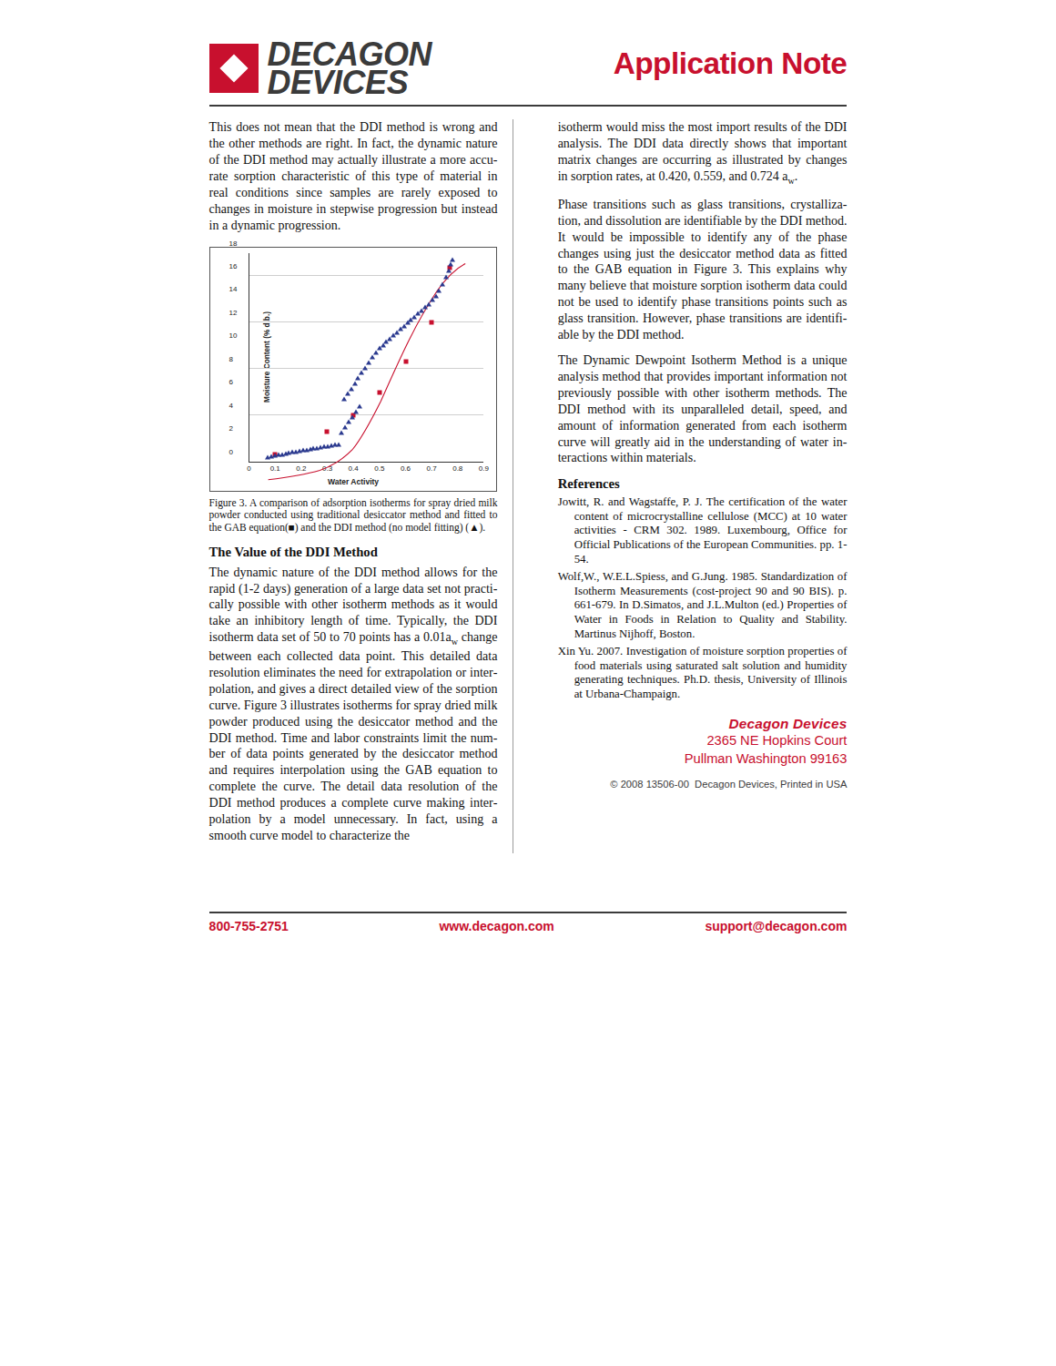DECAGON DEVICES
Application Note
This does not mean that the DDI method is wrong and the other methods are right. In fact, the dynamic nature of the DDI method may actually illustrate a more accurate sorption characteristic of this type of material in real conditions since samples are rarely exposed to changes in moisture in stepwise progression but instead in a dynamic progression.
Moisture Content (% d.b.)
0
2
4
6
8
10
12
14
16
18
0
0.1
0.2
0.3
0.4
0.5
0.6
0.7
0.8
0.9
Water Activity
Figure 3. A comparison of adsorption isotherms for spray dried milk powder conducted using traditional desiccator method and fitted to the GAB equation(■) and the DDI method (no model fitting) (▲).
The Value of the DDI Method
The dynamic nature of the DDI method allows for the rapid (1-2 days) generation of a large data set not practically possible with other isotherm methods as it would take an inhibitory length of time. Typically, the DDI isotherm data set of 50 to 70 points has a 0.01aw change between each collected data point. This detailed data resolution eliminates the need for extrapolation or interpolation, and gives a direct detailed view of the sorption curve. Figure 3 illustrates isotherms for spray dried milk powder produced using the desiccator method and the DDI method. Time and labor constraints limit the number of data points generated by the desiccator method and requires interpolation using the GAB equation to complete the curve. The detail data resolution of the DDI method produces a complete curve making interpolation by a model unnecessary. In fact, using a smooth curve model to characterize the
isotherm would miss the most import results of the DDI analysis. The DDI data directly shows that important matrix changes are occurring as illustrated by changes in sorption rates, at 0.420, 0.559, and 0.724 aw.
Phase transitions such as glass transitions, crystallization, and dissolution are identifiable by the DDI method. It would be impossible to identify any of the phase changes using just the desiccator method data as fitted to the GAB equation in Figure 3. This explains why many believe that moisture sorption isotherm data could not be used to identify phase transitions points such as glass transition. However, phase transitions are identifiable by the DDI method.
The Dynamic Dewpoint Isotherm Method is a unique analysis method that provides important information not previously possible with other isotherm methods. The DDI method with its unparalleled detail, speed, and amount of information generated from each isotherm curve will greatly aid in the understanding of water interactions within materials.
References
Jowitt, R. and Wagstaffe, P. J. The certification of the water content of microcrystalline cellulose (MCC) at 10 water activities - CRM 302. 1989. Luxembourg, Office for Official Publications of the European Communities. pp. 1-54.
Wolf,W., W.E.L.Spiess, and G.Jung. 1985. Standardization of Isotherm Measurements (cost-project 90 and 90 BIS). p. 661-679. In D.Simatos, and J.L.Multon (ed.) Properties of Water in Foods in Relation to Quality and Stability. Martinus Nijhoff, Boston.
Xin Yu. 2007. Investigation of moisture sorption properties of food materials using saturated salt solution and humidity generating techniques. Ph.D. thesis, University of Illinois at Urbana-Champaign.
Decagon Devices
2365 NE Hopkins Court
Pullman Washington 99163
© 2008 13506-00 Decagon Devices, Printed in USA
800-755-2751 www.decagon.com support@decagon.com